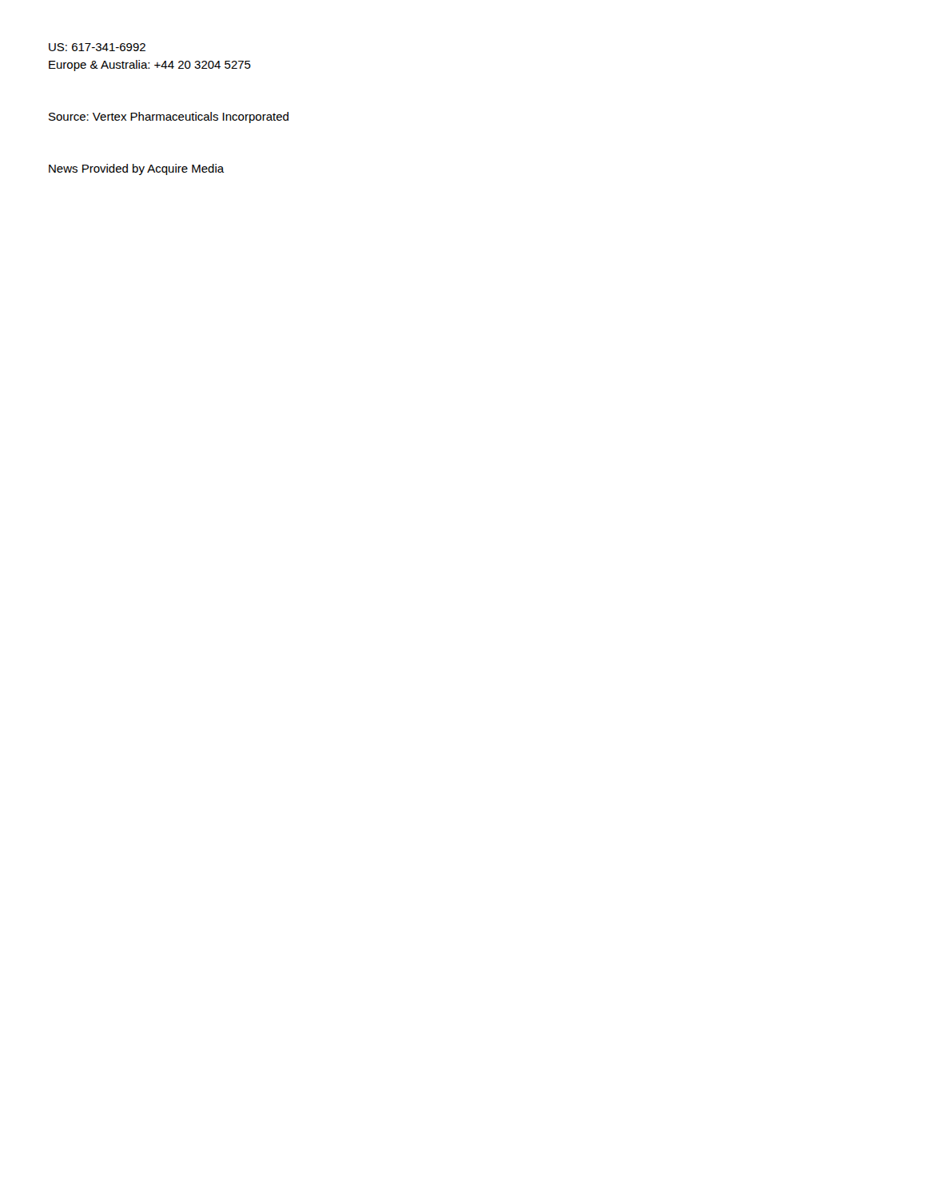US: 617-341-6992
Europe & Australia: +44 20 3204 5275
Source: Vertex Pharmaceuticals Incorporated
News Provided by Acquire Media